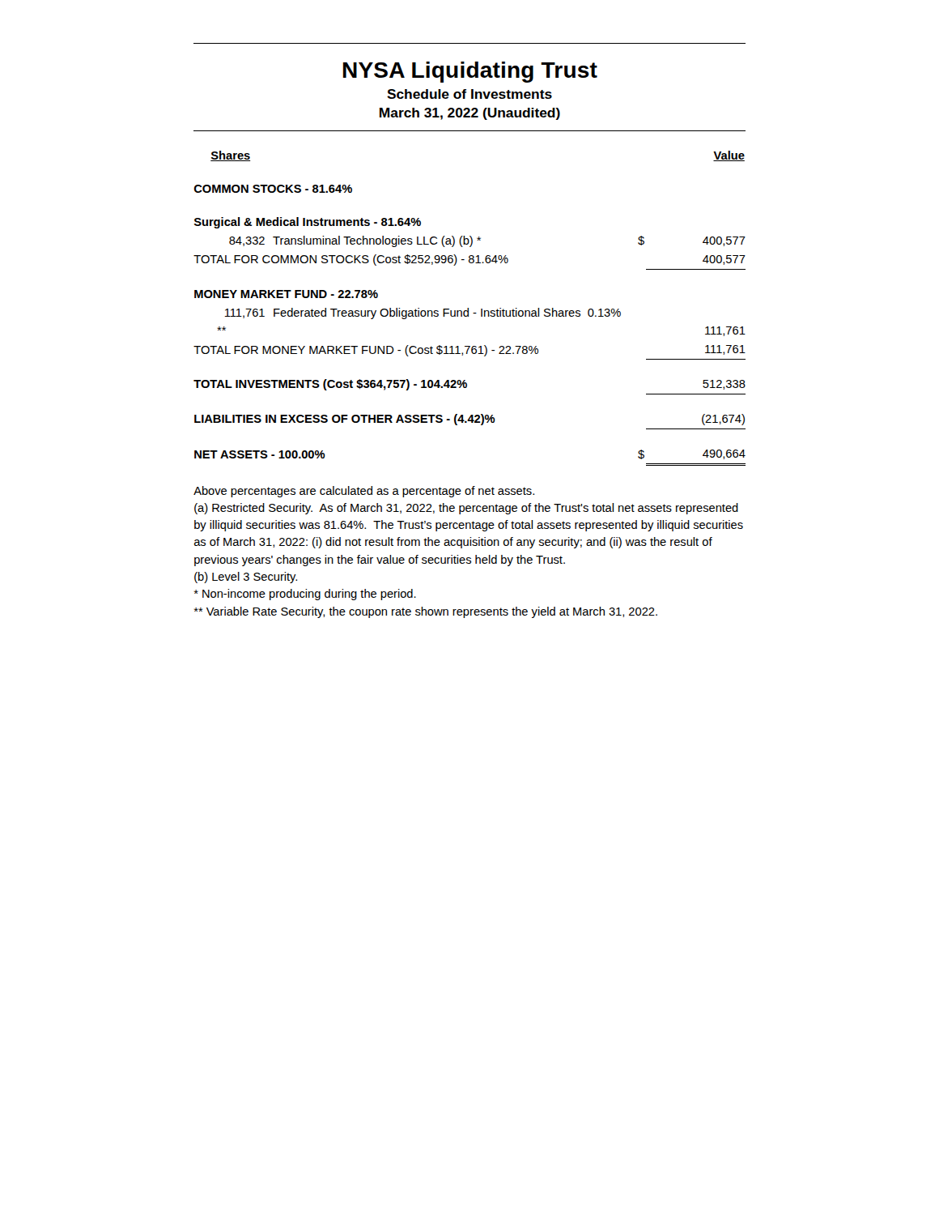NYSA Liquidating Trust
Schedule of Investments
March 31, 2022 (Unaudited)
| Shares | | Value |
| --- | --- | --- |
| COMMON STOCKS - 81.64% | | |
| Surgical & Medical Instruments - 81.64% | | |
| 84,332 Transluminal Technologies LLC (a) (b) * | $ | 400,577 |
| TOTAL FOR COMMON STOCKS (Cost $252,996) - 81.64% | | 400,577 |
| MONEY MARKET FUND - 22.78% | | |
| 111,761 Federated Treasury Obligations Fund - Institutional Shares 0.13% ** | | 111,761 |
| TOTAL FOR MONEY MARKET FUND - (Cost $111,761) - 22.78% | | 111,761 |
| TOTAL INVESTMENTS (Cost $364,757) - 104.42% | | 512,338 |
| LIABILITIES IN EXCESS OF OTHER ASSETS - (4.42)% | | (21,674) |
| NET ASSETS - 100.00% | $ | 490,664 |
Above percentages are calculated as a percentage of net assets.
(a) Restricted Security. As of March 31, 2022, the percentage of the Trust's total net assets represented by illiquid securities was 81.64%. The Trust’s percentage of total assets represented by illiquid securities as of March 31, 2022: (i) did not result from the acquisition of any security; and (ii) was the result of previous years' changes in the fair value of securities held by the Trust.
(b) Level 3 Security.
* Non-income producing during the period.
** Variable Rate Security, the coupon rate shown represents the yield at March 31, 2022.